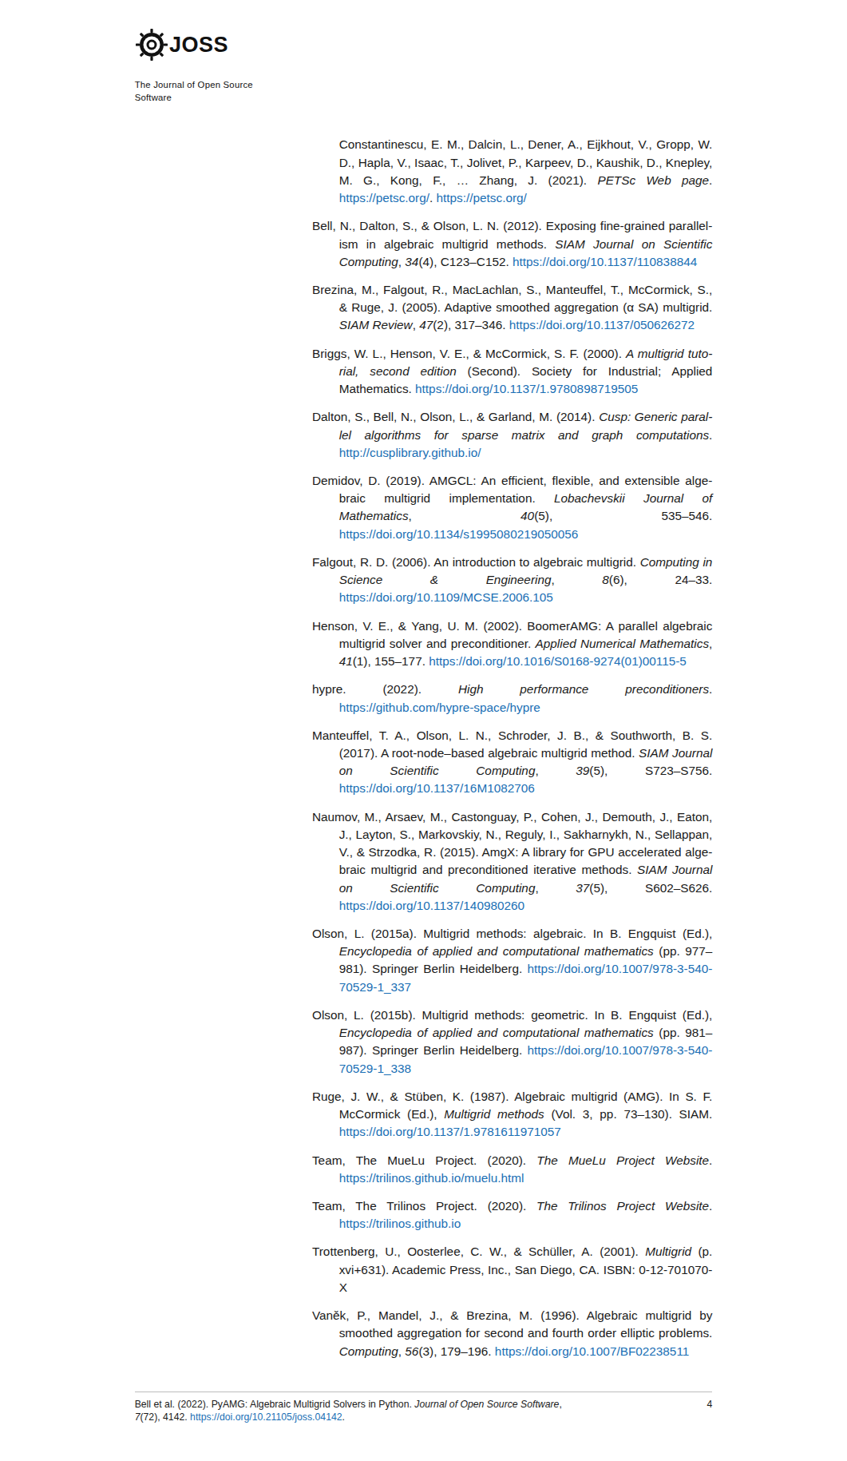JOSS
The Journal of Open Source Software
Constantinescu, E. M., Dalcin, L., Dener, A., Eijkhout, V., Gropp, W. D., Hapla, V., Isaac, T., Jolivet, P., Karpeev, D., Kaushik, D., Knepley, M. G., Kong, F., … Zhang, J. (2021). PETSc Web page. https://petsc.org/. https://petsc.org/
Bell, N., Dalton, S., & Olson, L. N. (2012). Exposing fine-grained parallelism in algebraic multigrid methods. SIAM Journal on Scientific Computing, 34(4), C123–C152. https://doi.org/10.1137/110838844
Brezina, M., Falgout, R., MacLachlan, S., Manteuffel, T., McCormick, S., & Ruge, J. (2005). Adaptive smoothed aggregation (α SA) multigrid. SIAM Review, 47(2), 317–346. https://doi.org/10.1137/050626272
Briggs, W. L., Henson, V. E., & McCormick, S. F. (2000). A multigrid tutorial, second edition (Second). Society for Industrial; Applied Mathematics. https://doi.org/10.1137/1.9780898719505
Dalton, S., Bell, N., Olson, L., & Garland, M. (2014). Cusp: Generic parallel algorithms for sparse matrix and graph computations. http://cusplibrary.github.io/
Demidov, D. (2019). AMGCL: An efficient, flexible, and extensible algebraic multigrid implementation. Lobachevskii Journal of Mathematics, 40(5), 535–546. https://doi.org/10.1134/s1995080219050056
Falgout, R. D. (2006). An introduction to algebraic multigrid. Computing in Science & Engineering, 8(6), 24–33. https://doi.org/10.1109/MCSE.2006.105
Henson, V. E., & Yang, U. M. (2002). BoomerAMG: A parallel algebraic multigrid solver and preconditioner. Applied Numerical Mathematics, 41(1), 155–177. https://doi.org/10.1016/S0168-9274(01)00115-5
hypre. (2022). High performance preconditioners. https://github.com/hypre-space/hypre
Manteuffel, T. A., Olson, L. N., Schroder, J. B., & Southworth, B. S. (2017). A root-node–based algebraic multigrid method. SIAM Journal on Scientific Computing, 39(5), S723–S756. https://doi.org/10.1137/16M1082706
Naumov, M., Arsaev, M., Castonguay, P., Cohen, J., Demouth, J., Eaton, J., Layton, S., Markovskiy, N., Reguly, I., Sakharnykh, N., Sellappan, V., & Strzodka, R. (2015). AmgX: A library for GPU accelerated algebraic multigrid and preconditioned iterative methods. SIAM Journal on Scientific Computing, 37(5), S602–S626. https://doi.org/10.1137/140980260
Olson, L. (2015a). Multigrid methods: algebraic. In B. Engquist (Ed.), Encyclopedia of applied and computational mathematics (pp. 977–981). Springer Berlin Heidelberg. https://doi.org/10.1007/978-3-540-70529-1_337
Olson, L. (2015b). Multigrid methods: geometric. In B. Engquist (Ed.), Encyclopedia of applied and computational mathematics (pp. 981–987). Springer Berlin Heidelberg. https://doi.org/10.1007/978-3-540-70529-1_338
Ruge, J. W., & Stüben, K. (1987). Algebraic multigrid (AMG). In S. F. McCormick (Ed.), Multigrid methods (Vol. 3, pp. 73–130). SIAM. https://doi.org/10.1137/1.9781611971057
Team, The MueLu Project. (2020). The MueLu Project Website. https://trilinos.github.io/muelu.html
Team, The Trilinos Project. (2020). The Trilinos Project Website. https://trilinos.github.io
Trottenberg, U., Oosterlee, C. W., & Schüller, A. (2001). Multigrid (p. xvi+631). Academic Press, Inc., San Diego, CA. ISBN: 0-12-701070-X
Vaněk, P., Mandel, J., & Brezina, M. (1996). Algebraic multigrid by smoothed aggregation for second and fourth order elliptic problems. Computing, 56(3), 179–196. https://doi.org/10.1007/BF02238511
Bell et al. (2022). PyAMG: Algebraic Multigrid Solvers in Python. Journal of Open Source Software, 7(72), 4142. https://doi.org/10.21105/joss.04142.
4